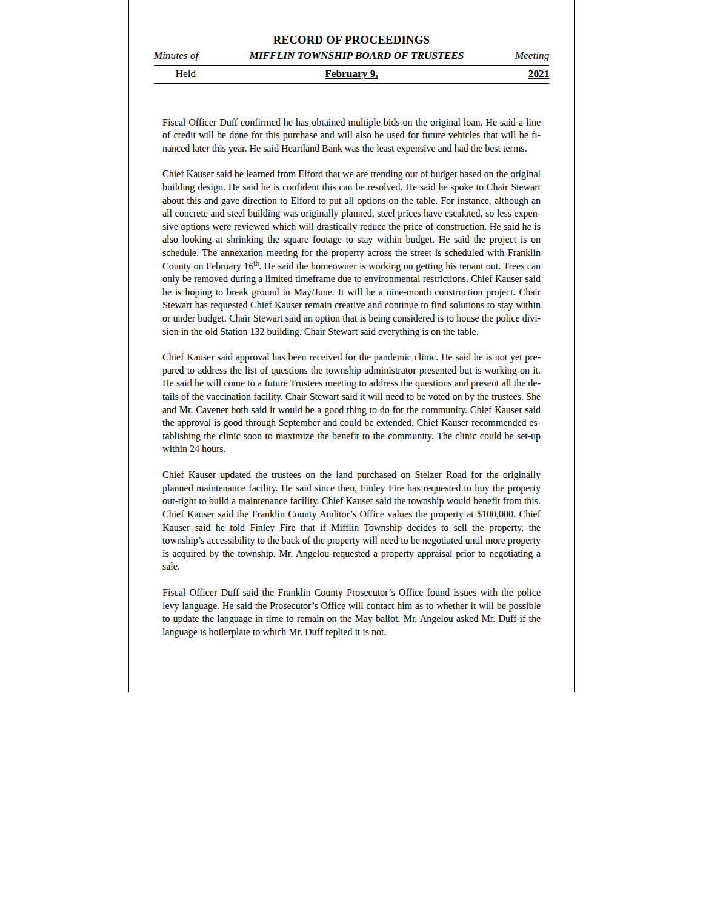RECORD OF PROCEEDINGS
Minutes of MIFFLIN TOWNSHIP BOARD OF TRUSTEES Meeting
Held February 9, 2021
Fiscal Officer Duff confirmed he has obtained multiple bids on the original loan. He said a line of credit will be done for this purchase and will also be used for future vehicles that will be financed later this year. He said Heartland Bank was the least expensive and had the best terms.
Chief Kauser said he learned from Elford that we are trending out of budget based on the original building design. He said he is confident this can be resolved. He said he spoke to Chair Stewart about this and gave direction to Elford to put all options on the table. For instance, although an all concrete and steel building was originally planned, steel prices have escalated, so less expensive options were reviewed which will drastically reduce the price of construction. He said he is also looking at shrinking the square footage to stay within budget. He said the project is on schedule. The annexation meeting for the property across the street is scheduled with Franklin County on February 16th. He said the homeowner is working on getting his tenant out. Trees can only be removed during a limited timeframe due to environmental restrictions. Chief Kauser said he is hoping to break ground in May/June. It will be a nine-month construction project. Chair Stewart has requested Chief Kauser remain creative and continue to find solutions to stay within or under budget. Chair Stewart said an option that is being considered is to house the police division in the old Station 132 building. Chair Stewart said everything is on the table.
Chief Kauser said approval has been received for the pandemic clinic. He said he is not yet prepared to address the list of questions the township administrator presented but is working on it. He said he will come to a future Trustees meeting to address the questions and present all the details of the vaccination facility. Chair Stewart said it will need to be voted on by the trustees. She and Mr. Cavener both said it would be a good thing to do for the community. Chief Kauser said the approval is good through September and could be extended. Chief Kauser recommended establishing the clinic soon to maximize the benefit to the community. The clinic could be set-up within 24 hours.
Chief Kauser updated the trustees on the land purchased on Stelzer Road for the originally planned maintenance facility. He said since then, Finley Fire has requested to buy the property out-right to build a maintenance facility. Chief Kauser said the township would benefit from this. Chief Kauser said the Franklin County Auditor’s Office values the property at $100,000. Chief Kauser said he told Finley Fire that if Mifflin Township decides to sell the property, the township’s accessibility to the back of the property will need to be negotiated until more property is acquired by the township. Mr. Angelou requested a property appraisal prior to negotiating a sale.
Fiscal Officer Duff said the Franklin County Prosecutor’s Office found issues with the police levy language. He said the Prosecutor’s Office will contact him as to whether it will be possible to update the language in time to remain on the May ballot. Mr. Angelou asked Mr. Duff if the language is boilerplate to which Mr. Duff replied it is not.